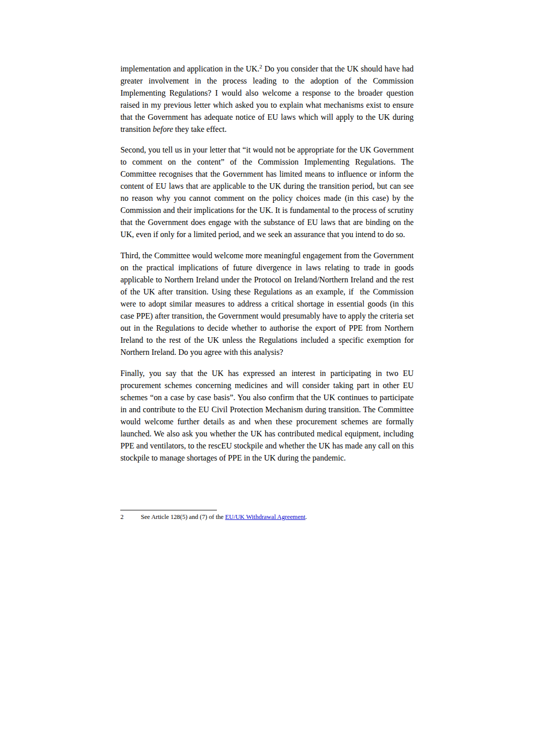implementation and application in the UK.2 Do you consider that the UK should have had greater involvement in the process leading to the adoption of the Commission Implementing Regulations? I would also welcome a response to the broader question raised in my previous letter which asked you to explain what mechanisms exist to ensure that the Government has adequate notice of EU laws which will apply to the UK during transition before they take effect.
Second, you tell us in your letter that “it would not be appropriate for the UK Government to comment on the content” of the Commission Implementing Regulations. The Committee recognises that the Government has limited means to influence or inform the content of EU laws that are applicable to the UK during the transition period, but can see no reason why you cannot comment on the policy choices made (in this case) by the Commission and their implications for the UK. It is fundamental to the process of scrutiny that the Government does engage with the substance of EU laws that are binding on the UK, even if only for a limited period, and we seek an assurance that you intend to do so.
Third, the Committee would welcome more meaningful engagement from the Government on the practical implications of future divergence in laws relating to trade in goods applicable to Northern Ireland under the Protocol on Ireland/Northern Ireland and the rest of the UK after transition. Using these Regulations as an example, if the Commission were to adopt similar measures to address a critical shortage in essential goods (in this case PPE) after transition, the Government would presumably have to apply the criteria set out in the Regulations to decide whether to authorise the export of PPE from Northern Ireland to the rest of the UK unless the Regulations included a specific exemption for Northern Ireland. Do you agree with this analysis?
Finally, you say that the UK has expressed an interest in participating in two EU procurement schemes concerning medicines and will consider taking part in other EU schemes “on a case by case basis”. You also confirm that the UK continues to participate in and contribute to the EU Civil Protection Mechanism during transition. The Committee would welcome further details as and when these procurement schemes are formally launched. We also ask you whether the UK has contributed medical equipment, including PPE and ventilators, to the rescEU stockpile and whether the UK has made any call on this stockpile to manage shortages of PPE in the UK during the pandemic.
2 See Article 128(5) and (7) of the EU/UK Withdrawal Agreement.